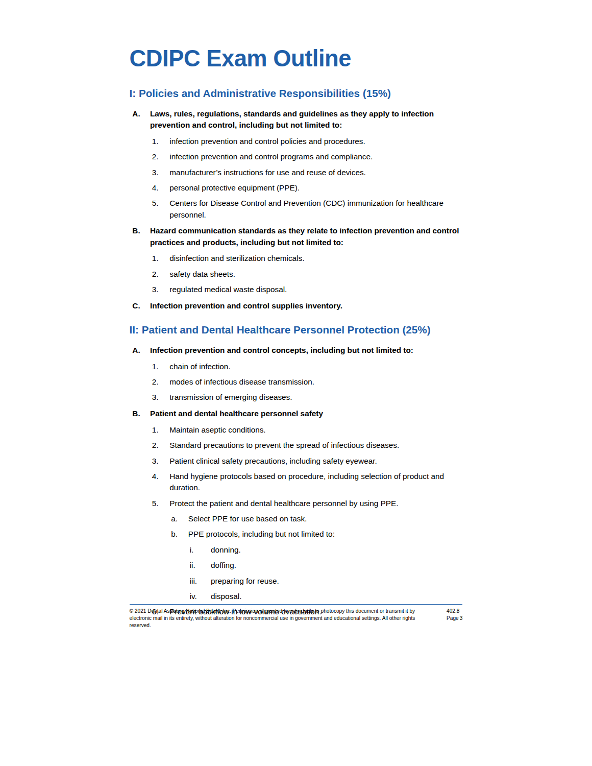CDIPC Exam Outline
I: Policies and Administrative Responsibilities (15%)
A. Laws, rules, regulations, standards and guidelines as they apply to infection prevention and control, including but not limited to:
1. infection prevention and control policies and procedures.
2. infection prevention and control programs and compliance.
3. manufacturer’s instructions for use and reuse of devices.
4. personal protective equipment (PPE).
5. Centers for Disease Control and Prevention (CDC) immunization for healthcare personnel.
B. Hazard communication standards as they relate to infection prevention and control practices and products, including but not limited to:
1. disinfection and sterilization chemicals.
2. safety data sheets.
3. regulated medical waste disposal.
C. Infection prevention and control supplies inventory.
II: Patient and Dental Healthcare Personnel Protection (25%)
A. Infection prevention and control concepts, including but not limited to:
1. chain of infection.
2. modes of infectious disease transmission.
3. transmission of emerging diseases.
B. Patient and dental healthcare personnel safety
1. Maintain aseptic conditions.
2. Standard precautions to prevent the spread of infectious diseases.
3. Patient clinical safety precautions, including safety eyewear.
4. Hand hygiene protocols based on procedure, including selection of product and duration.
5. Protect the patient and dental healthcare personnel by using PPE.
a. Select PPE for use based on task.
b. PPE protocols, including but not limited to:
i. donning.
ii. doffing.
iii. preparing for reuse.
iv. disposal.
6. Prevent backflow in low-volume evacuation.
© 2021 Dental Assisting National Board, Inc. Permission is granted to individuals to photocopy this document or transmit it by electronic mail in its entirety, without alteration for noncommercial use in government and educational settings. All other rights reserved.
402.8
Page 3